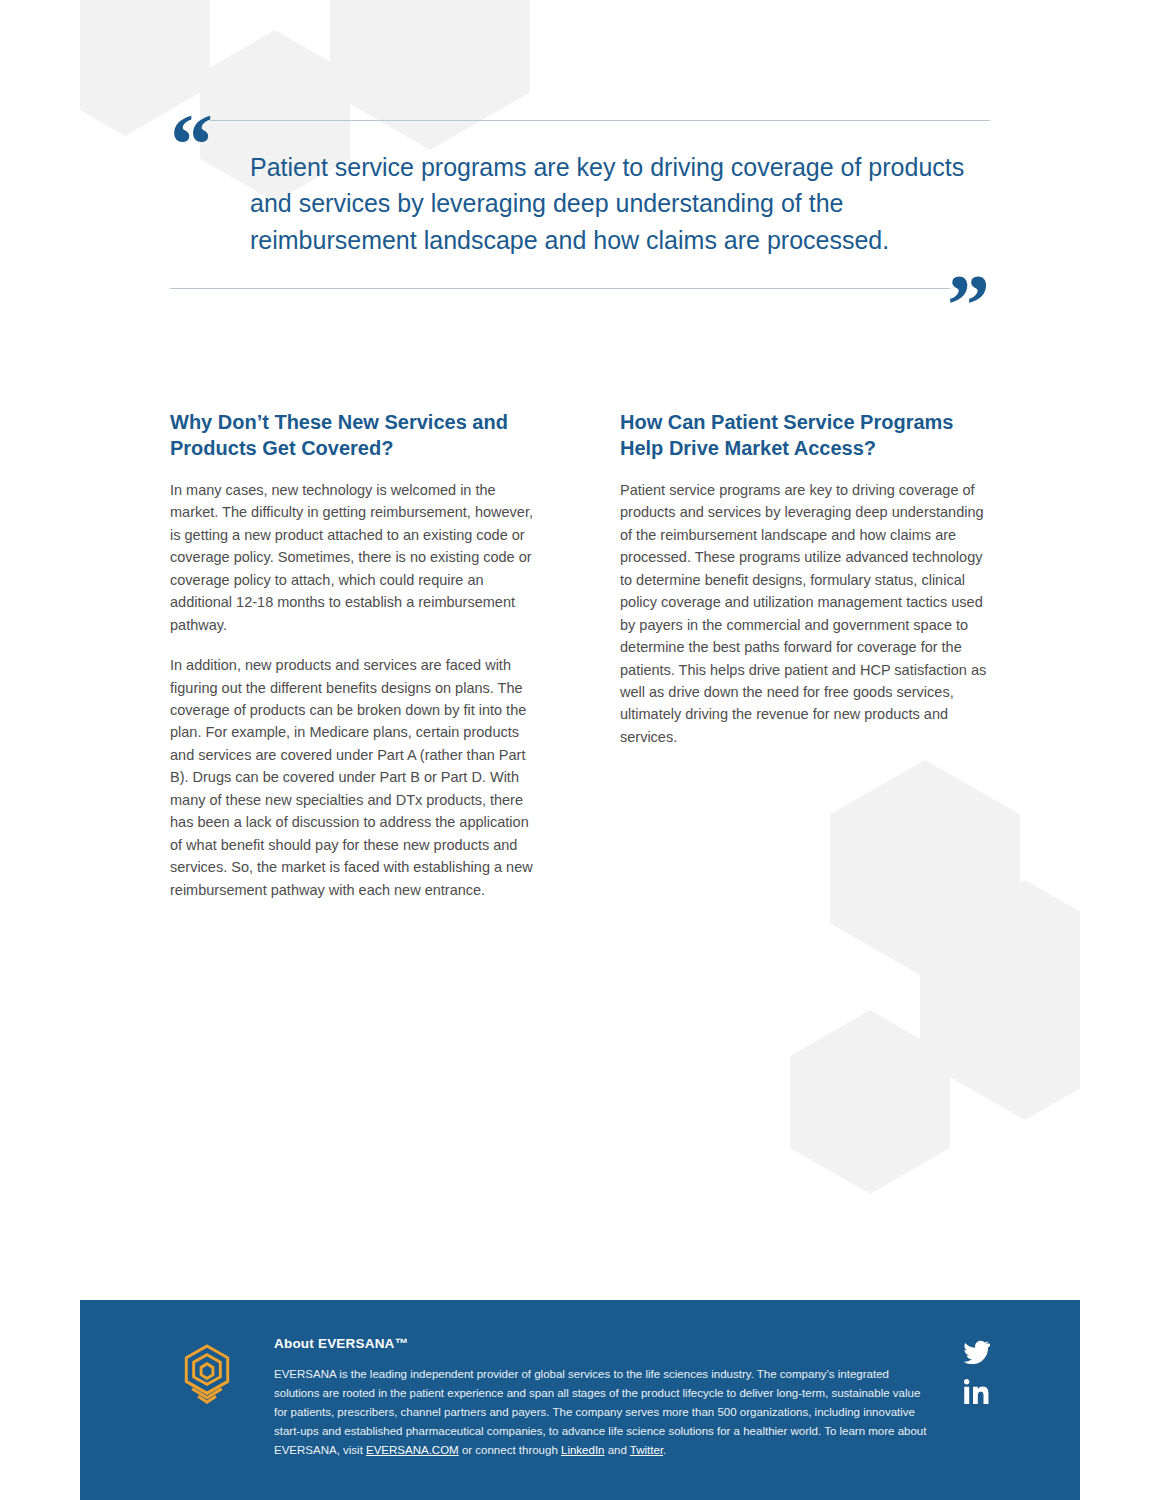“
Patient service programs are key to driving coverage of products and services by leveraging deep understanding of the reimbursement landscape and how claims are processed.
”
Why Don’t These New Services and Products Get Covered?
In many cases, new technology is welcomed in the market. The difficulty in getting reimbursement, however, is getting a new product attached to an existing code or coverage policy. Sometimes, there is no existing code or coverage policy to attach, which could require an additional 12-18 months to establish a reimbursement pathway.
In addition, new products and services are faced with figuring out the different benefits designs on plans. The coverage of products can be broken down by fit into the plan. For example, in Medicare plans, certain products and services are covered under Part A (rather than Part B). Drugs can be covered under Part B or Part D. With many of these new specialties and DTx products, there has been a lack of discussion to address the application of what benefit should pay for these new products and services. So, the market is faced with establishing a new reimbursement pathway with each new entrance.
How Can Patient Service Programs Help Drive Market Access?
Patient service programs are key to driving coverage of products and services by leveraging deep understanding of the reimbursement landscape and how claims are processed. These programs utilize advanced technology to determine benefit designs, formulary status, clinical policy coverage and utilization management tactics used by payers in the commercial and government space to determine the best paths forward for coverage for the patients. This helps drive patient and HCP satisfaction as well as drive down the need for free goods services, ultimately driving the revenue for new products and services.
About EVERSANA™
EVERSANA is the leading independent provider of global services to the life sciences industry. The company’s integrated solutions are rooted in the patient experience and span all stages of the product lifecycle to deliver long-term, sustainable value for patients, prescribers, channel partners and payers. The company serves more than 500 organizations, including innovative start-ups and established pharmaceutical companies, to advance life science solutions for a healthier world. To learn more about EVERSANA, visit EVERSANA.COM or connect through LinkedIn and Twitter.